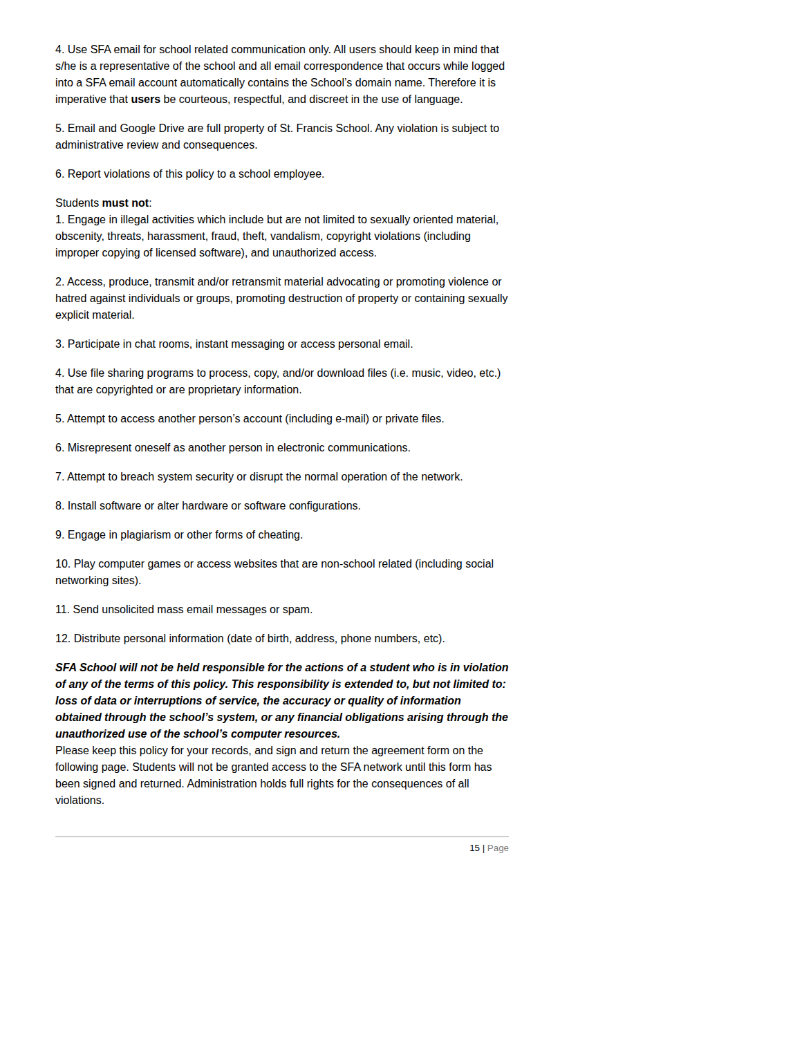4. Use SFA email for school related communication only. All users should keep in mind that s/he is a representative of the school and all email correspondence that occurs while logged into a SFA email account automatically contains the School’s domain name. Therefore it is imperative that users be courteous, respectful, and discreet in the use of language.
5. Email and Google Drive are full property of St. Francis School. Any violation is subject to administrative review and consequences.
6. Report violations of this policy to a school employee.
Students must not:
1. Engage in illegal activities which include but are not limited to sexually oriented material, obscenity, threats, harassment, fraud, theft, vandalism, copyright violations (including improper copying of licensed software), and unauthorized access.
2. Access, produce, transmit and/or retransmit material advocating or promoting violence or hatred against individuals or groups, promoting destruction of property or containing sexually explicit material.
3. Participate in chat rooms, instant messaging or access personal email.
4. Use file sharing programs to process, copy, and/or download files (i.e. music, video, etc.) that are copyrighted or are proprietary information.
5. Attempt to access another person’s account (including e-mail) or private files.
6. Misrepresent oneself as another person in electronic communications.
7. Attempt to breach system security or disrupt the normal operation of the network.
8. Install software or alter hardware or software configurations.
9. Engage in plagiarism or other forms of cheating.
10. Play computer games or access websites that are non-school related (including social networking sites).
11. Send unsolicited mass email messages or spam.
12. Distribute personal information (date of birth, address, phone numbers, etc).
SFA School will not be held responsible for the actions of a student who is in violation of any of the terms of this policy. This responsibility is extended to, but not limited to: loss of data or interruptions of service, the accuracy or quality of information obtained through the school’s system, or any financial obligations arising through the unauthorized use of the school’s computer resources.
Please keep this policy for your records, and sign and return the agreement form on the following page. Students will not be granted access to the SFA network until this form has been signed and returned. Administration holds full rights for the consequences of all violations.
15 | Page